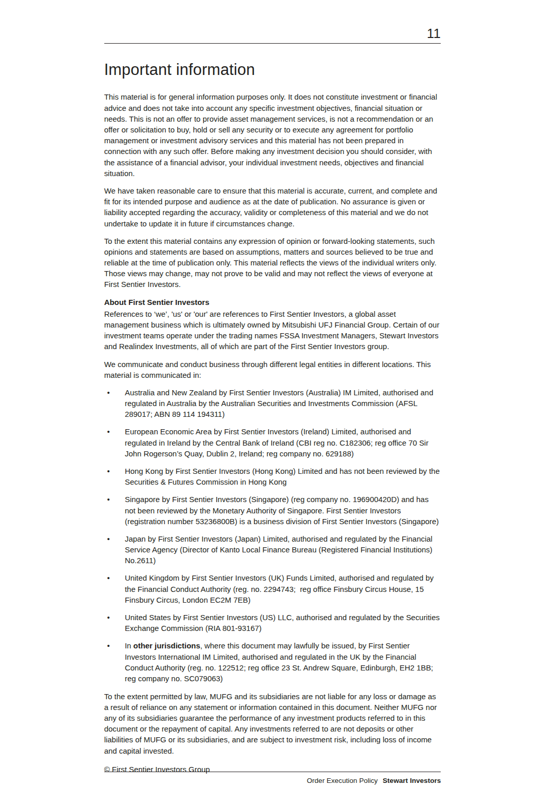11
Important information
This material is for general information purposes only. It does not constitute investment or financial advice and does not take into account any specific investment objectives, financial situation or needs. This is not an offer to provide asset management services, is not a recommendation or an offer or solicitation to buy, hold or sell any security or to execute any agreement for portfolio management or investment advisory services and this material has not been prepared in connection with any such offer. Before making any investment decision you should consider, with the assistance of a financial advisor, your individual investment needs, objectives and financial situation.
We have taken reasonable care to ensure that this material is accurate, current, and complete and fit for its intended purpose and audience as at the date of publication. No assurance is given or liability accepted regarding the accuracy, validity or completeness of this material and we do not undertake to update it in future if circumstances change.
To the extent this material contains any expression of opinion or forward-looking statements, such opinions and statements are based on assumptions, matters and sources believed to be true and reliable at the time of publication only. This material reflects the views of the individual writers only. Those views may change, may not prove to be valid and may not reflect the views of everyone at First Sentier Investors.
About First Sentier Investors
References to ‘we’, 'us' or 'our' are references to First Sentier Investors, a global asset management business which is ultimately owned by Mitsubishi UFJ Financial Group. Certain of our investment teams operate under the trading names FSSA Investment Managers, Stewart Investors and Realindex Investments, all of which are part of the First Sentier Investors group.
We communicate and conduct business through different legal entities in different locations. This material is communicated in:
Australia and New Zealand by First Sentier Investors (Australia) IM Limited, authorised and regulated in Australia by the Australian Securities and Investments Commission (AFSL 289017; ABN 89 114 194311)
European Economic Area by First Sentier Investors (Ireland) Limited, authorised and regulated in Ireland by the Central Bank of Ireland (CBI reg no. C182306; reg office 70 Sir John Rogerson’s Quay, Dublin 2, Ireland; reg company no. 629188)
Hong Kong by First Sentier Investors (Hong Kong) Limited and has not been reviewed by the Securities & Futures Commission in Hong Kong
Singapore by First Sentier Investors (Singapore) (reg company no. 196900420D) and has not been reviewed by the Monetary Authority of Singapore. First Sentier Investors (registration number 53236800B) is a business division of First Sentier Investors (Singapore)
Japan by First Sentier Investors (Japan) Limited, authorised and regulated by the Financial Service Agency (Director of Kanto Local Finance Bureau (Registered Financial Institutions) No.2611)
United Kingdom by First Sentier Investors (UK) Funds Limited, authorised and regulated by the Financial Conduct Authority (reg. no. 2294743; reg office Finsbury Circus House, 15 Finsbury Circus, London EC2M 7EB)
United States by First Sentier Investors (US) LLC, authorised and regulated by the Securities Exchange Commission (RIA 801-93167)
In other jurisdictions, where this document may lawfully be issued, by First Sentier Investors International IM Limited, authorised and regulated in the UK by the Financial Conduct Authority (reg. no. 122512; reg office 23 St. Andrew Square, Edinburgh, EH2 1BB; reg company no. SC079063)
To the extent permitted by law, MUFG and its subsidiaries are not liable for any loss or damage as a result of reliance on any statement or information contained in this document. Neither MUFG nor any of its subsidiaries guarantee the performance of any investment products referred to in this document or the repayment of capital. Any investments referred to are not deposits or other liabilities of MUFG or its subsidiaries, and are subject to investment risk, including loss of income and capital invested.
© First Sentier Investors Group
Order Execution PolicyStewart Investors